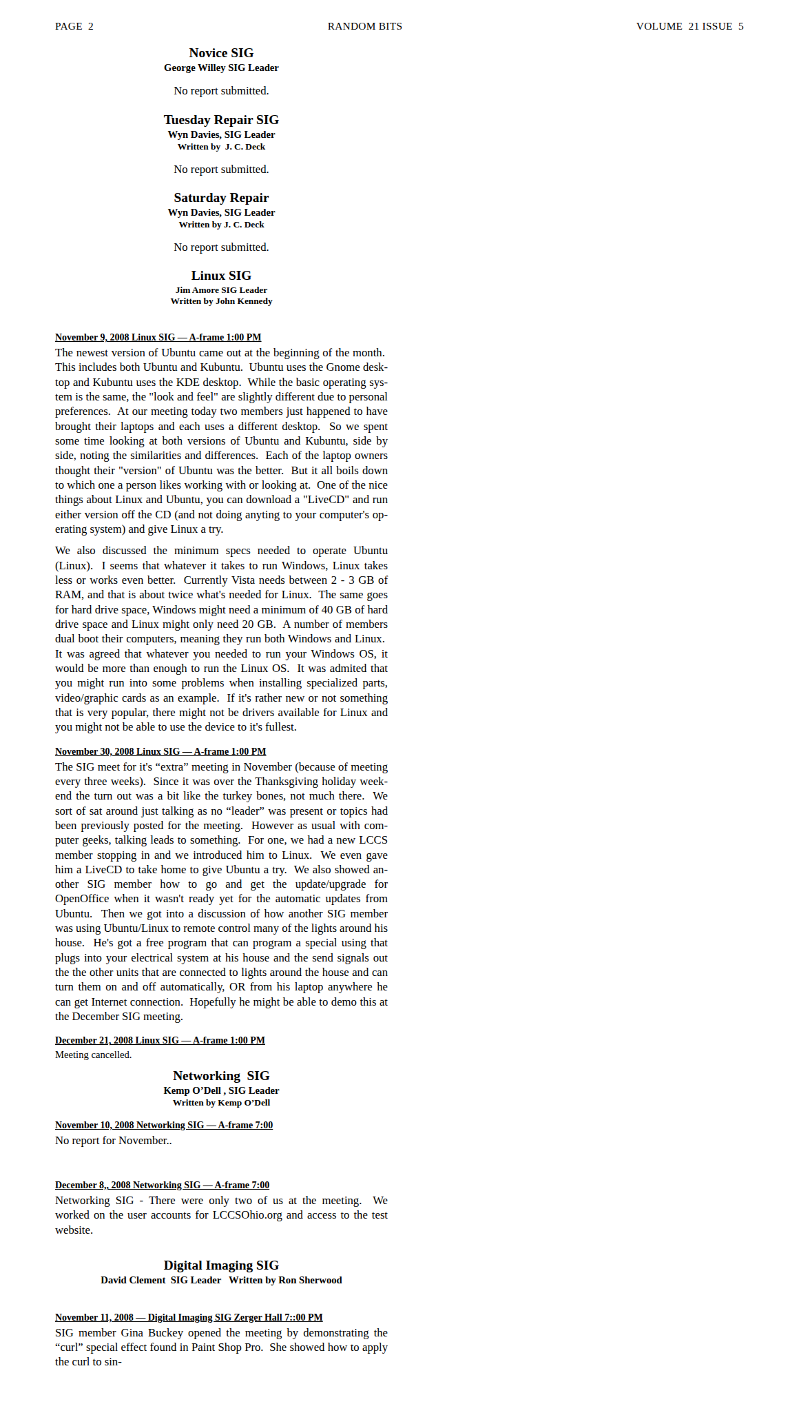PAGE 2
RANDOM BITS
VOLUME 21 ISSUE 5
Novice SIG
George Willey SIG Leader
No report submitted.
Tuesday Repair SIG
Wyn Davies, SIG Leader
Written by J. C. Deck
No report submitted.
Saturday Repair
Wyn Davies, SIG Leader
Written by J. C. Deck
No report submitted.
Linux SIG
Jim Amore SIG Leader
Written by John Kennedy
November 9, 2008 Linux SIG — A-frame 1:00 PM
The newest version of Ubuntu came out at the beginning of the month. This includes both Ubuntu and Kubuntu. Ubuntu uses the Gnome desktop and Kubuntu uses the KDE desktop. While the basic operating system is the same, the "look and feel" are slightly different due to personal preferences. At our meeting today two members just happened to have brought their laptops and each uses a different desktop. So we spent some time looking at both versions of Ubuntu and Kubuntu, side by side, noting the similarities and differences. Each of the laptop owners thought their "version" of Ubuntu was the better. But it all boils down to which one a person likes working with or looking at. One of the nice things about Linux and Ubuntu, you can download a "LiveCD" and run either version off the CD (and not doing anyting to your computer's operating system) and give Linux a try.
We also discussed the minimum specs needed to operate Ubuntu (Linux). I seems that whatever it takes to run Windows, Linux takes less or works even better. Currently Vista needs between 2 - 3 GB of RAM, and that is about twice what's needed for Linux. The same goes for hard drive space, Windows might need a minimum of 40 GB of hard drive space and Linux might only need 20 GB. A number of members dual boot their computers, meaning they run both Windows and Linux. It was agreed that whatever you needed to run your Windows OS, it would be more than enough to run the Linux OS. It was admited that you might run into some problems when installing specialized parts, video/graphic cards as an example. If it's rather new or not something that is very popular, there might not be drivers available for Linux and you might not be able to use the device to it's fullest.
November 30, 2008 Linux SIG — A-frame 1:00 PM
The SIG meet for it's “extra” meeting in November (because of meeting every three weeks). Since it was over the Thanksgiving holiday weekend the turn out was a bit like the turkey bones, not much there. We sort of sat around just talking as no “leader” was present or topics had been previously posted for the meeting. However as usual with computer geeks, talking leads to something. For one, we had a new LCCS member stopping in and we introduced him to Linux. We even gave him a LiveCD to take home to give Ubuntu a try. We also showed another SIG member how to go and get the update/upgrade for OpenOffice when it wasn't ready yet for the automatic updates from Ubuntu. Then we got into a discussion of how another SIG member was using Ubuntu/Linux to remote control many of the lights around his house. He's got a free program that can program a special using that plugs into your electrical system at his house and the send signals out the the other units that are connected to lights around the house and can turn them on and off automatically, OR from his laptop anywhere he can get Internet connection. Hopefully he might be able to demo this at the December SIG meeting.
December 21, 2008 Linux SIG — A-frame 1:00 PM
Meeting cancelled.
Networking SIG
Kemp O’Dell , SIG Leader
Written by Kemp O’Dell
November 10, 2008 Networking SIG — A-frame 7:00
No report for November..
December 8,, 2008 Networking SIG — A-frame 7:00
Networking SIG - There were only two of us at the meeting. We worked on the user accounts for LCCSOhio.org and access to the test website.
Digital Imaging SIG
David Clement SIG Leader Written by Ron Sherwood
November 11, 2008 — Digital Imaging SIG Zerger Hall 7::00 PM
SIG member Gina Buckey opened the meeting by demonstrating the “curl” special effect found in Paint Shop Pro. She showed how to apply the curl to sin-